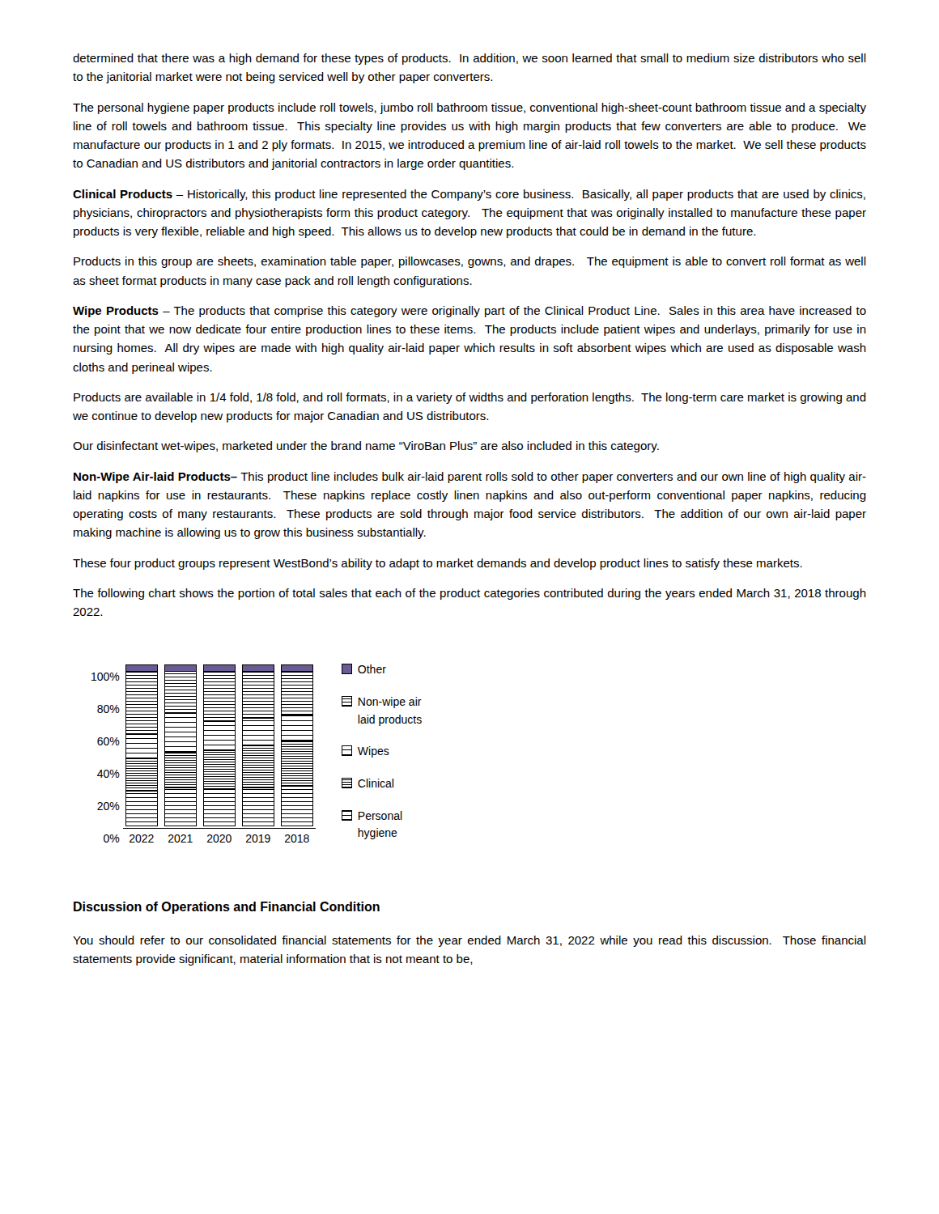determined that there was a high demand for these types of products. In addition, we soon learned that small to medium size distributors who sell to the janitorial market were not being serviced well by other paper converters.
The personal hygiene paper products include roll towels, jumbo roll bathroom tissue, conventional high-sheet-count bathroom tissue and a specialty line of roll towels and bathroom tissue. This specialty line provides us with high margin products that few converters are able to produce. We manufacture our products in 1 and 2 ply formats. In 2015, we introduced a premium line of air-laid roll towels to the market. We sell these products to Canadian and US distributors and janitorial contractors in large order quantities.
Clinical Products – Historically, this product line represented the Company’s core business. Basically, all paper products that are used by clinics, physicians, chiropractors and physiotherapists form this product category. The equipment that was originally installed to manufacture these paper products is very flexible, reliable and high speed. This allows us to develop new products that could be in demand in the future.
Products in this group are sheets, examination table paper, pillowcases, gowns, and drapes. The equipment is able to convert roll format as well as sheet format products in many case pack and roll length configurations.
Wipe Products – The products that comprise this category were originally part of the Clinical Product Line. Sales in this area have increased to the point that we now dedicate four entire production lines to these items. The products include patient wipes and underlays, primarily for use in nursing homes. All dry wipes are made with high quality air-laid paper which results in soft absorbent wipes which are used as disposable wash cloths and perineal wipes.
Products are available in 1/4 fold, 1/8 fold, and roll formats, in a variety of widths and perforation lengths. The long-term care market is growing and we continue to develop new products for major Canadian and US distributors.
Our disinfectant wet-wipes, marketed under the brand name “ViroBan Plus” are also included in this category.
Non-Wipe Air-laid Products– This product line includes bulk air-laid parent rolls sold to other paper converters and our own line of high quality air-laid napkins for use in restaurants. These napkins replace costly linen napkins and also out-perform conventional paper napkins, reducing operating costs of many restaurants. These products are sold through major food service distributors. The addition of our own air-laid paper making machine is allowing us to grow this business substantially.
These four product groups represent WestBond’s ability to adapt to market demands and develop product lines to satisfy these markets.
The following chart shows the portion of total sales that each of the product categories contributed during the years ended March 31, 2018 through 2022.
| / 100% / / 80% / / 60% / / 40% / / 20% / / 0% / | / 2022 / 2021 / 2020 / 2019 / 2018 / |
Other
Non-wipe air
laid products
Wipes
Clinical
Personal
hygiene
Discussion of Operations and Financial Condition
You should refer to our consolidated financial statements for the year ended March 31, 2022 while you read this discussion. Those financial statements provide significant, material information that is not meant to be,